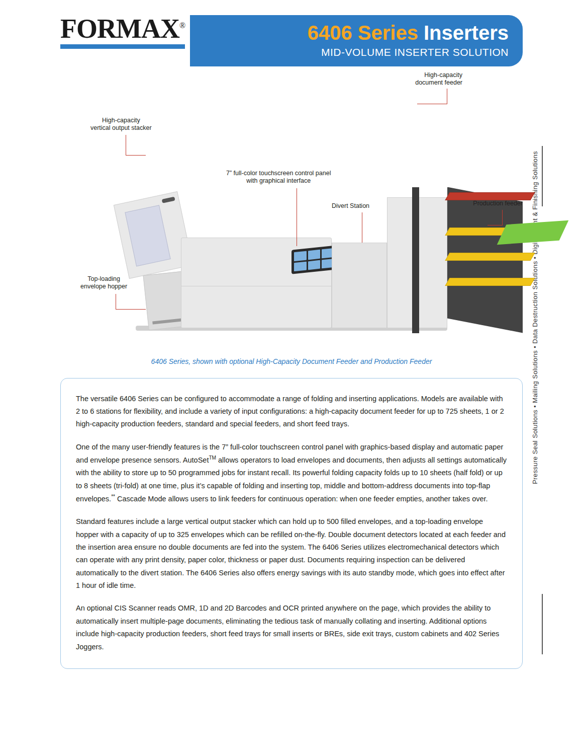FORMAX®
6406 Series Inserters
MID-VOLUME INSERTER SOLUTION
Pressure Seal Solutions • Mailing Solutions • Data Destruction Solutions • Digital Print & Finishing Solutions
High-capacity
document feeder
High-capacity
vertical output stacker
7” full-color touchscreen control panel
with graphical interface
Divert Station
Production feeder
Top-loading
envelope hopper
6406 Series, shown with optional High-Capacity Document Feeder and Production Feeder
The versatile 6406 Series can be configured to accommodate a range of folding and inserting applications. Models are available with 2 to 6 stations for flexibility, and include a variety of input configurations: a high-capacity document feeder for up to 725 sheets, 1 or 2 high-capacity production feeders, standard and special feeders, and short feed trays.
One of the many user-friendly features is the 7” full-color touchscreen control panel with graphics-based display and automatic paper and envelope presence sensors. AutoSetTM allows operators to load envelopes and documents, then adjusts all settings automatically with the ability to store up to 50 programmed jobs for instant recall. Its powerful folding capacity folds up to 10 sheets (half fold) or up to 8 sheets (tri-fold) at one time, plus it’s capable of folding and inserting top, middle and bottom-address documents into top-flap envelopes.** Cascade Mode allows users to link feeders for continuous operation: when one feeder empties, another takes over.
Standard features include a large vertical output stacker which can hold up to 500 filled envelopes, and a top-loading envelope hopper with a capacity of up to 325 envelopes which can be refilled on-the-fly. Double document detectors located at each feeder and the insertion area ensure no double documents are fed into the system. The 6406 Series utilizes electromechanical detectors which can operate with any print density, paper color, thickness or paper dust. Documents requiring inspection can be delivered automatically to the divert station. The 6406 Series also offers energy savings with its auto standby mode, which goes into effect after 1 hour of idle time.
An optional CIS Scanner reads OMR, 1D and 2D Barcodes and OCR printed anywhere on the page, which provides the ability to automatically insert multiple-page documents, eliminating the tedious task of manually collating and inserting. Additional options include high-capacity production feeders, short feed trays for small inserts or BREs, side exit trays, custom cabinets and 402 Series Joggers.